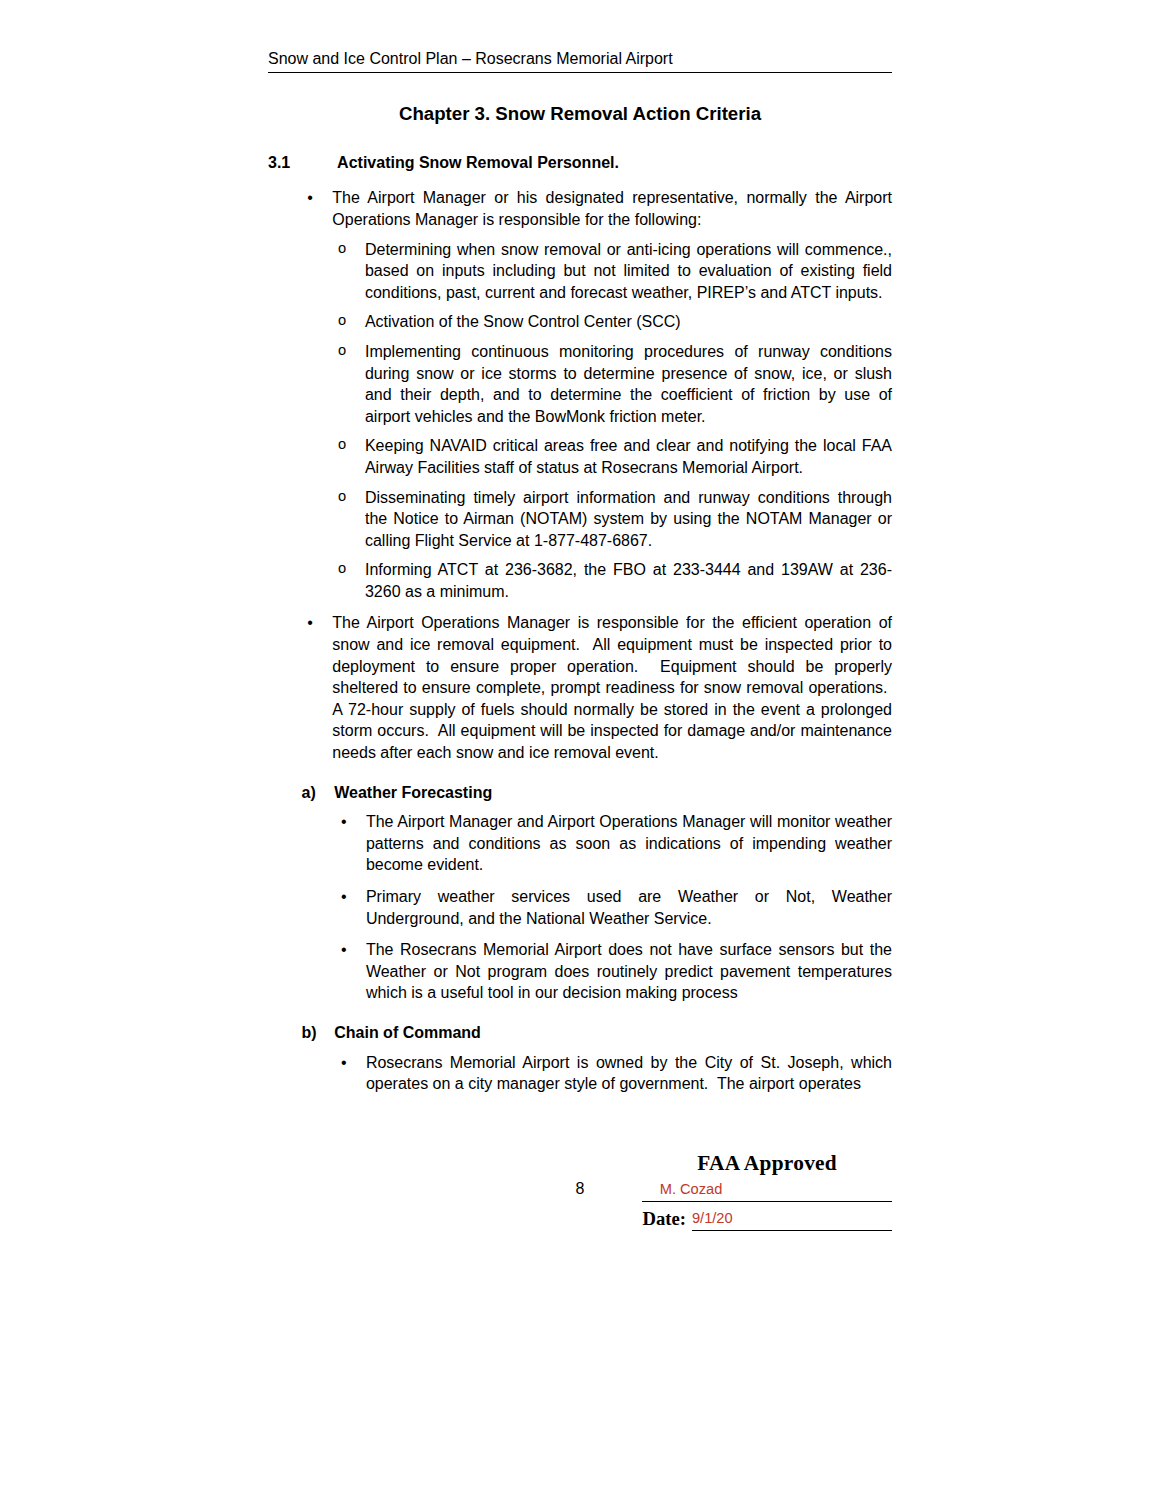Snow and Ice Control Plan – Rosecrans Memorial Airport
Chapter 3. Snow Removal Action Criteria
3.1 Activating Snow Removal Personnel.
The Airport Manager or his designated representative, normally the Airport Operations Manager is responsible for the following:
Determining when snow removal or anti-icing operations will commence., based on inputs including but not limited to evaluation of existing field conditions, past, current and forecast weather, PIREP’s and ATCT inputs.
Activation of the Snow Control Center (SCC)
Implementing continuous monitoring procedures of runway conditions during snow or ice storms to determine presence of snow, ice, or slush and their depth, and to determine the coefficient of friction by use of airport vehicles and the BowMonk friction meter.
Keeping NAVAID critical areas free and clear and notifying the local FAA Airway Facilities staff of status at Rosecrans Memorial Airport.
Disseminating timely airport information and runway conditions through the Notice to Airman (NOTAM) system by using the NOTAM Manager or calling Flight Service at 1-877-487-6867.
Informing ATCT at 236-3682, the FBO at 233-3444 and 139AW at 236-3260 as a minimum.
The Airport Operations Manager is responsible for the efficient operation of snow and ice removal equipment. All equipment must be inspected prior to deployment to ensure proper operation. Equipment should be properly sheltered to ensure complete, prompt readiness for snow removal operations. A 72-hour supply of fuels should normally be stored in the event a prolonged storm occurs. All equipment will be inspected for damage and/or maintenance needs after each snow and ice removal event.
a) Weather Forecasting
The Airport Manager and Airport Operations Manager will monitor weather patterns and conditions as soon as indications of impending weather become evident.
Primary weather services used are Weather or Not, Weather Underground, and the National Weather Service.
The Rosecrans Memorial Airport does not have surface sensors but the Weather or Not program does routinely predict pavement temperatures which is a useful tool in our decision making process
b) Chain of Command
Rosecrans Memorial Airport is owned by the City of St. Joseph, which operates on a city manager style of government. The airport operates
8
FAA Approved
M. Cozad
Date: 9/1/20